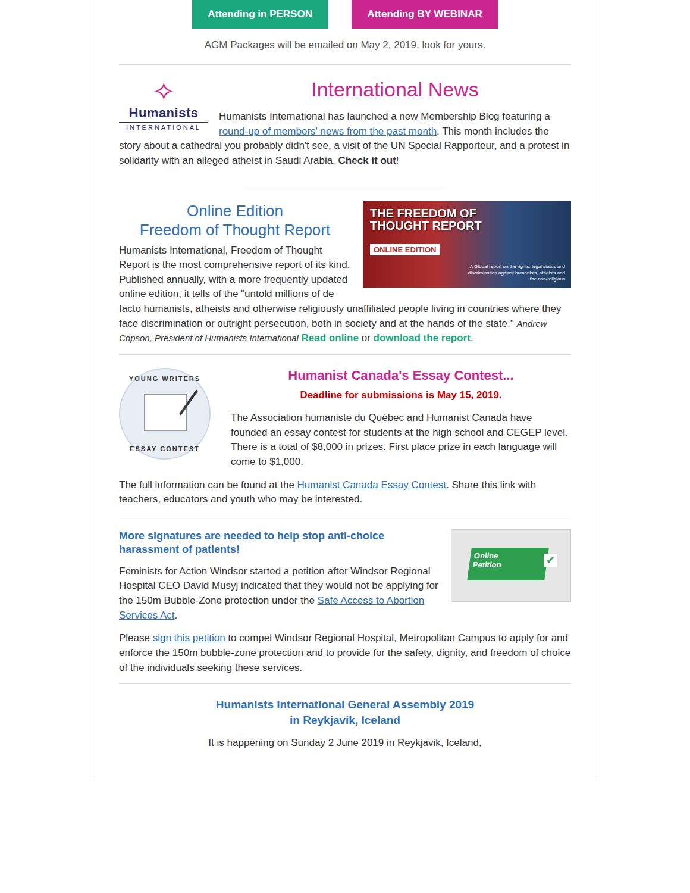Attending in PERSON Attending BY WEBINAR
AGM Packages will be emailed on May 2, 2019, look for yours.
✧
Humanists
INTERNATIONAL
International News
Humanists International has launched a new Membership Blog featuring a round-up of members' news from the past month. This month includes the story about a cathedral you probably didn't see, a visit of the UN Special Rapporteur, and a protest in solidarity with an alleged atheist in Saudi Arabia. Check it out!
THE FREEDOM OF
THOUGHT REPORT
ONLINE EDITION
A Global report on the rights, legal status and discrimination against humanists, atheists and the non-religious
Online Edition
Freedom of Thought Report
Humanists International, Freedom of Thought Report is the most comprehensive report of its kind. Published annually, with a more frequently updated online edition, it tells of the "untold millions of de facto humanists, atheists and otherwise religiously unaffiliated people living in countries where they face discrimination or outright persecution, both in society and at the hands of the state." Andrew Copson, President of Humanists International Read online or download the report.
YOUNG WRITERS
ESSAY CONTEST
Humanist Canada's Essay Contest...
Deadline for submissions is May 15, 2019.
The Association humaniste du Québec and Humanist Canada have founded an essay contest for students at the high school and CEGEP level. There is a total of $8,000 in prizes. First place prize in each language will come to $1,000.
The full information can be found at the Humanist Canada Essay Contest. Share this link with teachers, educators and youth who may be interested.
Online Petition
✔
More signatures are needed to help stop anti-choice harassment of patients!
Feminists for Action Windsor started a petition after Windsor Regional Hospital CEO David Musyj indicated that they would not be applying for the 150m Bubble-Zone protection under the Safe Access to Abortion Services Act.
Please sign this petition to compel Windsor Regional Hospital, Metropolitan Campus to apply for and enforce the 150m bubble-zone protection and to provide for the safety, dignity, and freedom of choice of the individuals seeking these services.
Humanists International General Assembly 2019
in Reykjavik, Iceland
It is happening on Sunday 2 June 2019 in Reykjavik, Iceland,